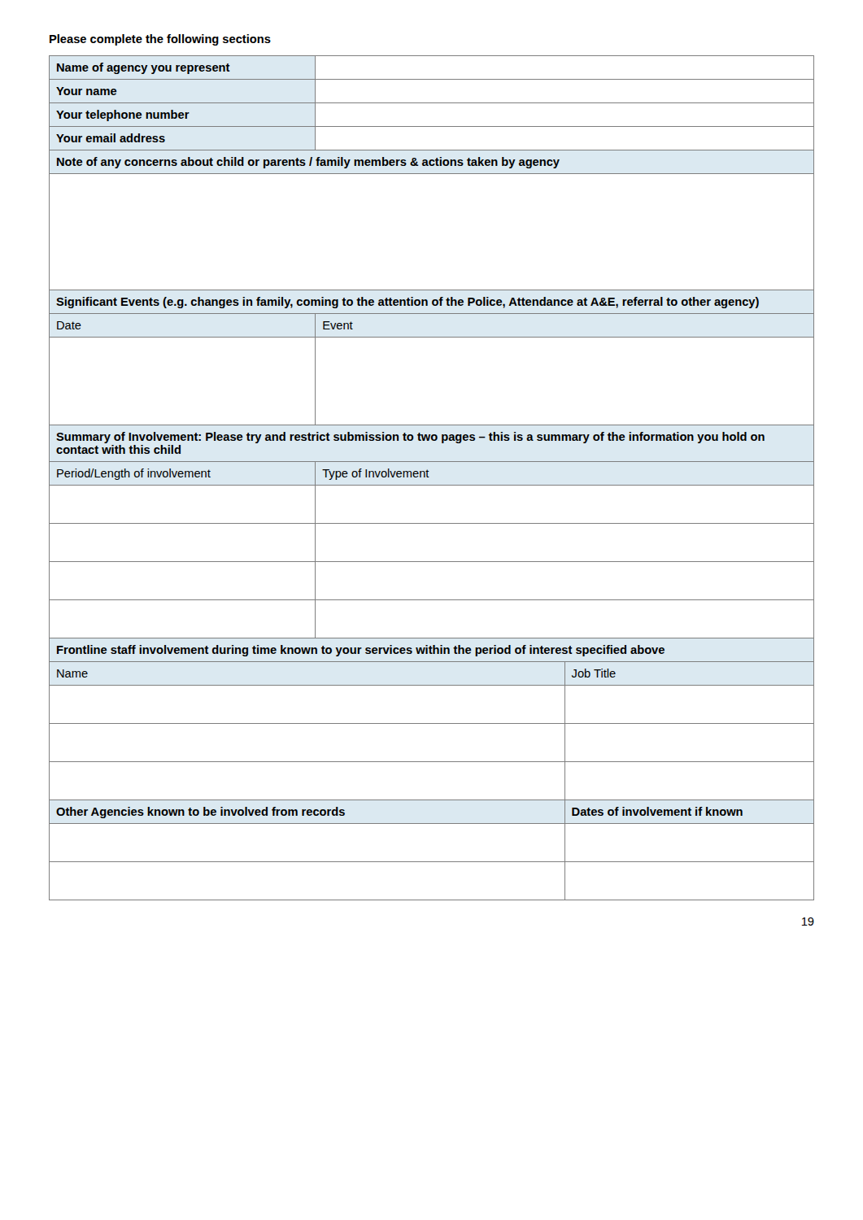Please complete the following sections
| Name of agency you represent | |
| Your name | |
| Your telephone number | |
| Your email address | |
| Note of any concerns about child or parents / family members & actions taken by agency |
| Significant Events (e.g. changes in family, coming to the attention of the Police, Attendance at A&E, referral to other agency) |
| Date | Event |
| Summary of Involvement: Please try and restrict submission to two pages – this is a summary of the information you hold on contact with this child |
| Period/Length of involvement | Type of Involvement |
| Frontline staff involvement during time known to your services within the period of interest specified above |
| Name | Job Title |
| Other Agencies known to be involved from records | Dates of involvement if known |
19